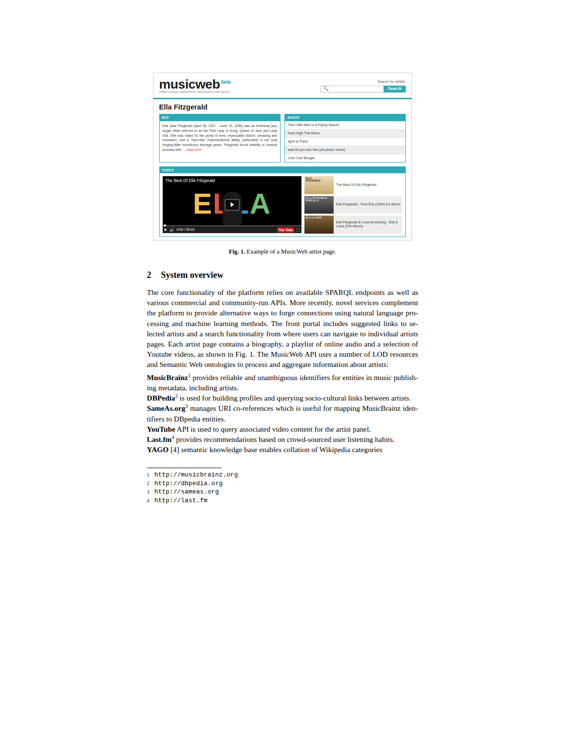musicweb beta
Open Linked Semantic Metadata for Music
Search for artists:
🔍
Search
Ella Fitzgerald
BIO
Ella Jane Fitzgerald (April 25, 1917 – June 15, 1996) was an American jazz singer often referred to as the First Lady of Song, Queen of Jazz and Lady Ella. She was noted for her purity of tone, impeccable diction, phrasing and intonation, and a "horn-like" improvisational ability, particularly in her scat singing.After tumultuous teenage years, Fitzgerald found stability in musical success with … read more
AUDIO
Two Little Men in a Flying Saucer
How High The Moon
April In Paris
wait till you see him (de-phazz remix)
Cow Cow Boogie
VIDEO
The Best Of Ella Fitzgerald
ELLA
🔊 0:00 / 59:03 You Tube ⛶
ELLA
FITZGERALD
The Best Of Ella Fitzgerald
ELLA FITZGERALD
PURE ELLA
Ella Fitzgerald - Pure Ella (1954) full album
ELLA & LOUIS
Ella Fitzgerald & Louis Armstrong - Ella & Louis (Full Album)
Fig. 1. Example of a MusicWeb artist page.
2 System overview
The core functionality of the platform relies on available SPARQL endpoints as well as various commercial and community-run APIs. More recently, novel services complement the platform to provide alternative ways to forge connections using natural language processing and machine learning methods. The front portal includes suggested links to selected artists and a search functionality from where users can navigate to individual artists pages. Each artist page contains a biography, a playlist of online audio and a selection of Youtube videos, as shown in Fig. 1. The MusicWeb API uses a number of LOD resources and Semantic Web ontologies to process and aggregate information about artists:
MusicBrainz1 provides reliable and unambiguous identifiers for entities in music publishing metadata, including artists.
DBPedia2 is used for building profiles and querying socio-cultural links between artists.
SameAs.org3 manages URI co-references which is useful for mapping MusicBrainz identifiers to DBpedia entities.
YouTube API is used to query associated video content for the artist panel.
Last.fm4 provides recommendations based on crowd-sourced user listening habits.
YAGO [4] semantic knowledge base enables collation of Wikipedia categories
1 http://musicbrainz.org
2 http://dbpedia.org
3 http://sameas.org
4 http://last.fm